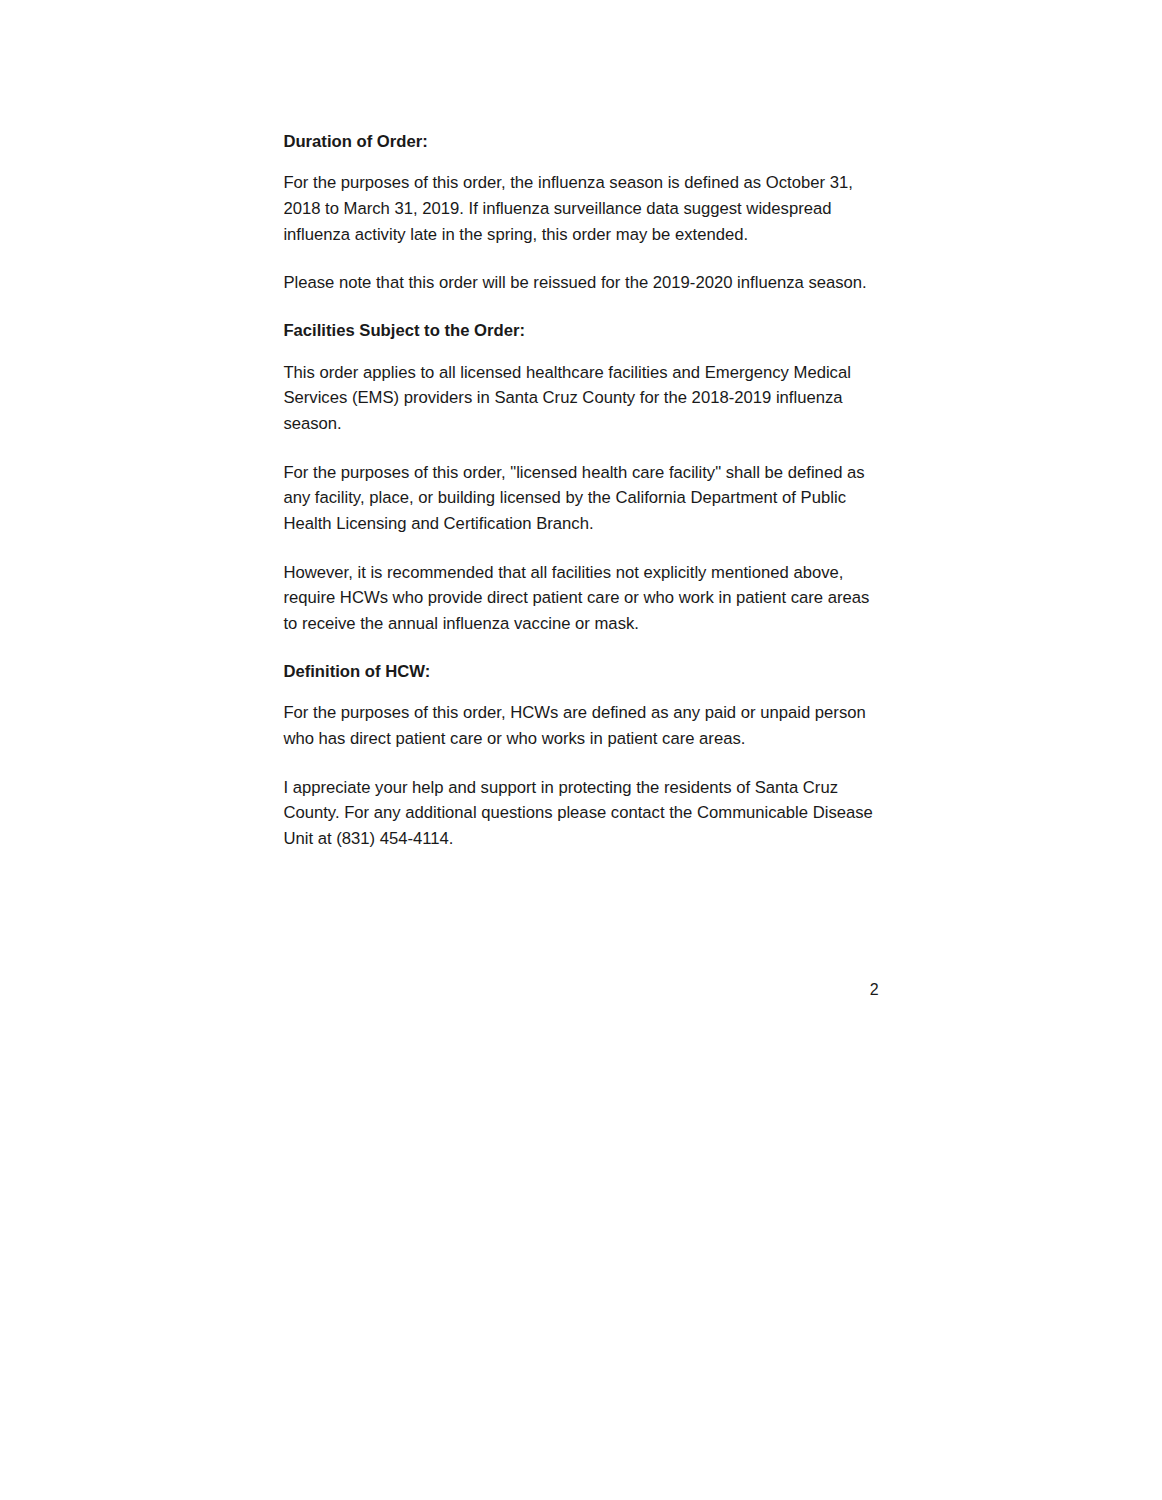Duration of Order:
For the purposes of this order, the influenza season is defined as October 31, 2018 to March 31, 2019. If influenza surveillance data suggest widespread influenza activity late in the spring, this order may be extended.
Please note that this order will be reissued for the 2019-2020 influenza season.
Facilities Subject to the Order:
This order applies to all licensed healthcare facilities and Emergency Medical Services (EMS) providers in Santa Cruz County for the 2018-2019 influenza season.
For the purposes of this order, "licensed health care facility" shall be defined as any facility, place, or building licensed by the California Department of Public Health Licensing and Certification Branch.
However, it is recommended that all facilities not explicitly mentioned above, require HCWs who provide direct patient care or who work in patient care areas to receive the annual influenza vaccine or mask.
Definition of HCW:
For the purposes of this order, HCWs are defined as any paid or unpaid person who has direct patient care or who works in patient care areas.
I appreciate your help and support in protecting the residents of Santa Cruz County. For any additional questions please contact the Communicable Disease Unit at (831) 454-4114.
2